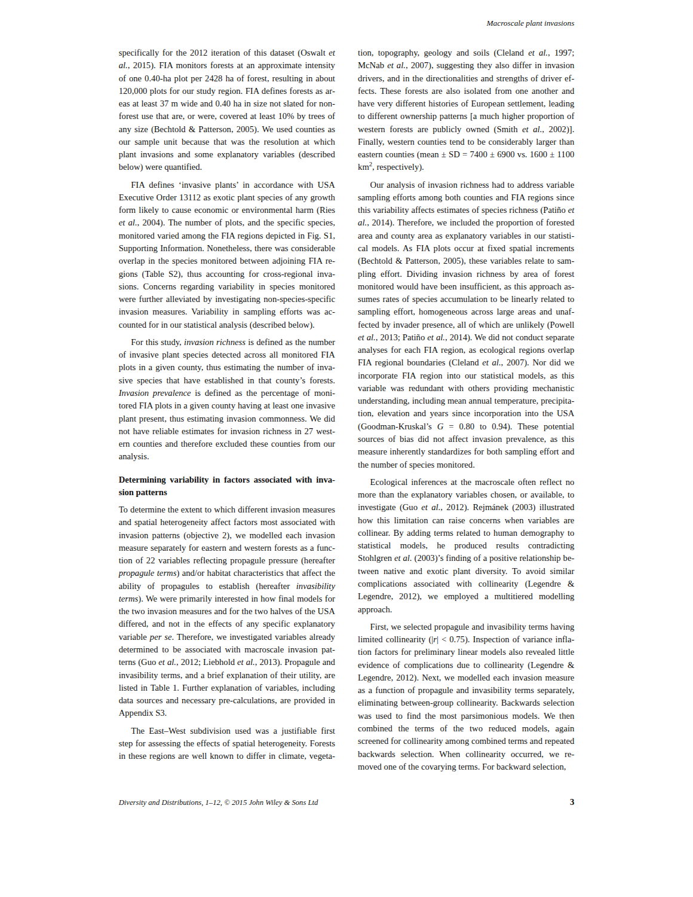Macroscale plant invasions
specifically for the 2012 iteration of this dataset (Oswalt et al., 2015). FIA monitors forests at an approximate intensity of one 0.40-ha plot per 2428 ha of forest, resulting in about 120,000 plots for our study region. FIA defines forests as areas at least 37 m wide and 0.40 ha in size not slated for non-forest use that are, or were, covered at least 10% by trees of any size (Bechtold & Patterson, 2005). We used counties as our sample unit because that was the resolution at which plant invasions and some explanatory variables (described below) were quantified.
FIA defines ‘invasive plants’ in accordance with USA Executive Order 13112 as exotic plant species of any growth form likely to cause economic or environmental harm (Ries et al., 2004). The number of plots, and the specific species, monitored varied among the FIA regions depicted in Fig. S1, Supporting Information. Nonetheless, there was considerable overlap in the species monitored between adjoining FIA regions (Table S2), thus accounting for cross-regional invasions. Concerns regarding variability in species monitored were further alleviated by investigating non-species-specific invasion measures. Variability in sampling efforts was accounted for in our statistical analysis (described below).
For this study, invasion richness is defined as the number of invasive plant species detected across all monitored FIA plots in a given county, thus estimating the number of invasive species that have established in that county’s forests. Invasion prevalence is defined as the percentage of monitored FIA plots in a given county having at least one invasive plant present, thus estimating invasion commonness. We did not have reliable estimates for invasion richness in 27 western counties and therefore excluded these counties from our analysis.
Determining variability in factors associated with invasion patterns
To determine the extent to which different invasion measures and spatial heterogeneity affect factors most associated with invasion patterns (objective 2), we modelled each invasion measure separately for eastern and western forests as a function of 22 variables reflecting propagule pressure (hereafter propagule terms) and/or habitat characteristics that affect the ability of propagules to establish (hereafter invasibility terms). We were primarily interested in how final models for the two invasion measures and for the two halves of the USA differed, and not in the effects of any specific explanatory variable per se. Therefore, we investigated variables already determined to be associated with macroscale invasion patterns (Guo et al., 2012; Liebhold et al., 2013). Propagule and invasibility terms, and a brief explanation of their utility, are listed in Table 1. Further explanation of variables, including data sources and necessary pre-calculations, are provided in Appendix S3.
The East–West subdivision used was a justifiable first step for assessing the effects of spatial heterogeneity. Forests in these regions are well known to differ in climate, vegetation, topography, geology and soils (Cleland et al., 1997; McNab et al., 2007), suggesting they also differ in invasion drivers, and in the directionalities and strengths of driver effects. These forests are also isolated from one another and have very different histories of European settlement, leading to different ownership patterns [a much higher proportion of western forests are publicly owned (Smith et al., 2002)]. Finally, western counties tend to be considerably larger than eastern counties (mean ± SD = 7400 ± 6900 vs. 1600 ± 1100 km2, respectively).
Our analysis of invasion richness had to address variable sampling efforts among both counties and FIA regions since this variability affects estimates of species richness (Patiño et al., 2014). Therefore, we included the proportion of forested area and county area as explanatory variables in our statistical models. As FIA plots occur at fixed spatial increments (Bechtold & Patterson, 2005), these variables relate to sampling effort. Dividing invasion richness by area of forest monitored would have been insufficient, as this approach assumes rates of species accumulation to be linearly related to sampling effort, homogeneous across large areas and unaffected by invader presence, all of which are unlikely (Powell et al., 2013; Patiño et al., 2014). We did not conduct separate analyses for each FIA region, as ecological regions overlap FIA regional boundaries (Cleland et al., 2007). Nor did we incorporate FIA region into our statistical models, as this variable was redundant with others providing mechanistic understanding, including mean annual temperature, precipitation, elevation and years since incorporation into the USA (Goodman-Kruskal’s G = 0.80 to 0.94). These potential sources of bias did not affect invasion prevalence, as this measure inherently standardizes for both sampling effort and the number of species monitored.
Ecological inferences at the macroscale often reflect no more than the explanatory variables chosen, or available, to investigate (Guo et al., 2012). Rejmánek (2003) illustrated how this limitation can raise concerns when variables are collinear. By adding terms related to human demography to statistical models, he produced results contradicting Stohlgren et al. (2003)’s finding of a positive relationship between native and exotic plant diversity. To avoid similar complications associated with collinearity (Legendre & Legendre, 2012), we employed a multitiered modelling approach.
First, we selected propagule and invasibility terms having limited collinearity (|r| < 0.75). Inspection of variance inflation factors for preliminary linear models also revealed little evidence of complications due to collinearity (Legendre & Legendre, 2012). Next, we modelled each invasion measure as a function of propagule and invasibility terms separately, eliminating between-group collinearity. Backwards selection was used to find the most parsimonious models. We then combined the terms of the two reduced models, again screened for collinearity among combined terms and repeated backwards selection. When collinearity occurred, we removed one of the covarying terms. For backward selection,
Diversity and Distributions, 1–12, © 2015 John Wiley & Sons Ltd 3